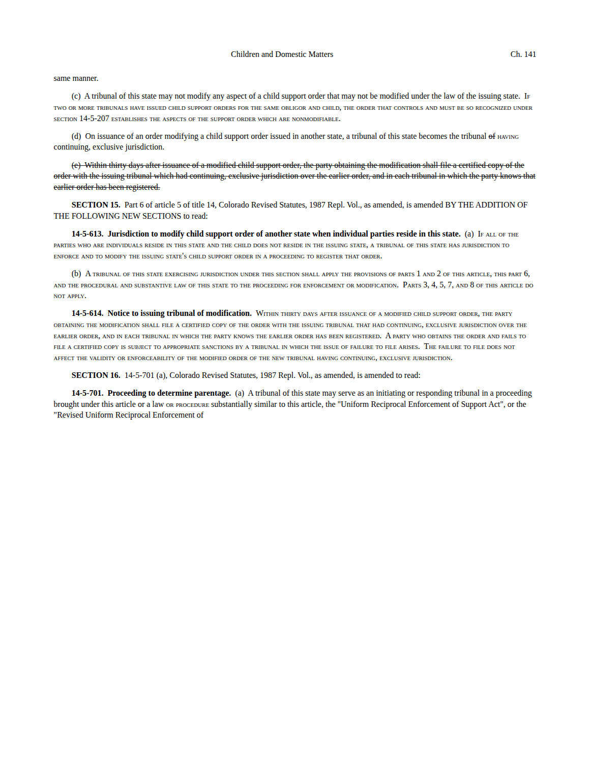Children and Domestic Matters
Ch. 141
same manner.
(c) A tribunal of this state may not modify any aspect of a child support order that may not be modified under the law of the issuing state. If two or more tribunals have issued child support orders for the same obligor and child, the order that controls and must be so recognized under section 14-5-207 establishes the aspects of the support order which are nonmodifiable.
(d) On issuance of an order modifying a child support order issued in another state, a tribunal of this state becomes the tribunal of having continuing, exclusive jurisdiction.
(e) Within thirty days after issuance of a modified child support order, the party obtaining the modification shall file a certified copy of the order with the issuing tribunal which had continuing, exclusive jurisdiction over the earlier order, and in each tribunal in which the party knows that earlier order has been registered.
SECTION 15. Part 6 of article 5 of title 14, Colorado Revised Statutes, 1987 Repl. Vol., as amended, is amended BY THE ADDITION OF THE FOLLOWING NEW SECTIONS to read:
14-5-613. Jurisdiction to modify child support order of another state when individual parties reside in this state. (a) If all of the parties who are individuals reside in this state and the child does not reside in the issuing state, a tribunal of this state has jurisdiction to enforce and to modify the issuing state's child support order in a proceeding to register that order.
(b) A tribunal of this state exercising jurisdiction under this section shall apply the provisions of parts 1 and 2 of this article, this part 6, and the procedural and substantive law of this state to the proceeding for enforcement or modification. Parts 3, 4, 5, 7, and 8 of this article do not apply.
14-5-614. Notice to issuing tribunal of modification. Within thirty days after issuance of a modified child support order, the party obtaining the modification shall file a certified copy of the order with the issuing tribunal that had continuing, exclusive jurisdiction over the earlier order, and in each tribunal in which the party knows the earlier order has been registered. A party who obtains the order and fails to file a certified copy is subject to appropriate sanctions by a tribunal in which the issue of failure to file arises. The failure to file does not affect the validity or enforceability of the modified order of the new tribunal having continuing, exclusive jurisdiction.
SECTION 16. 14-5-701 (a), Colorado Revised Statutes, 1987 Repl. Vol., as amended, is amended to read:
14-5-701. Proceeding to determine parentage. (a) A tribunal of this state may serve as an initiating or responding tribunal in a proceeding brought under this article or a law or procedure substantially similar to this article, the "Uniform Reciprocal Enforcement of Support Act", or the "Revised Uniform Reciprocal Enforcement of